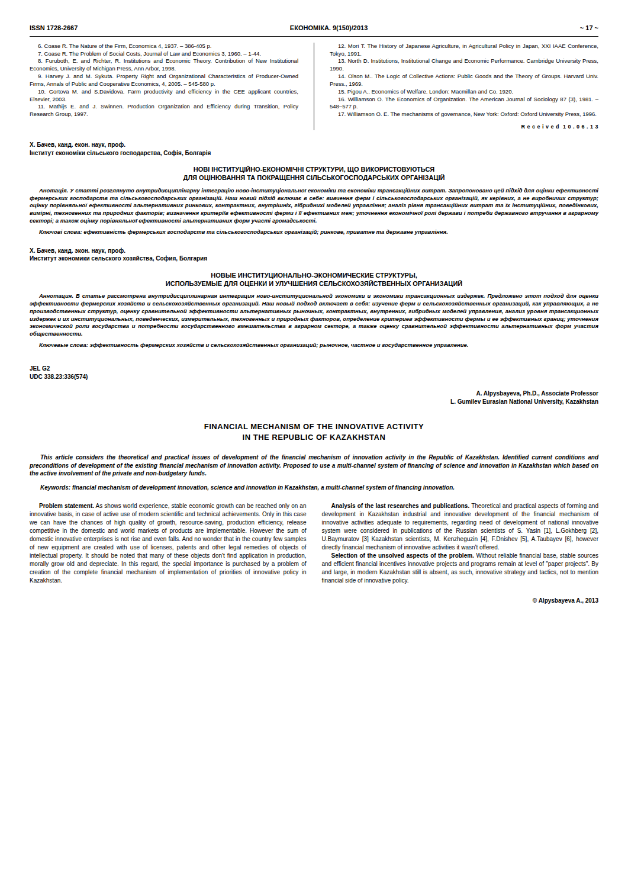ISSN 1728-2667
ЕКОНОМІКА. 9(150)/2013
~ 17 ~
6. Coase R. The Nature of the Firm, Economica 4, 1937. – 386-405 p.
7. Coase R. The Problem of Social Costs, Journal of Law and Economics 3, 1960. – 1-44.
8. Furuboth, E. and Richter, R. Institutions and Economic Theory. Contribution of New Institutional Economics, University of Michigan Press, Ann Arbor, 1998.
9. Harvey J. and M. Sykuta. Property Right and Organizational Characteristics of Producer-Owned Firms, Annals of Public and Cooperative Economics, 4, 2005. – 545-580 p.
10. Gortova M. and S.Davidova. Farm productivity and efficiency in the CEE applicant countries, Elsevier, 2003.
11. Mathijs E. and J. Swinnen. Production Organization and Efficiency during Transition, Policy Research Group, 1997.
12. Mori T. The History of Japanese Agriculture, in Agricultural Policy in Japan, XXI IAAE Conference, Tokyo, 1991.
13. North D. Institutions, Institutional Change and Economic Performance. Cambridge University Press, 1990.
14. Olson M.. The Logic of Collective Actions: Public Goods and the Theory of Groups. Harvard Univ. Press., 1969.
15. Pigou A.. Economics of Welfare. London: Macmillan and Co. 1920.
16. Williamson O. The Economics of Organization. The American Journal of Sociology 87 (3), 1981. – 548–577 p.
17. Williamson O. E. The mechanisms of governance, New York: Oxford: Oxford University Press, 1996.
R e c e i v e d 1 0 . 0 6 . 1 3
Х. Бачев, канд. екон. наук, проф.
Інститут економіки сільського господарства, Софія, Болгарія
НОВІ ІНСТИТУЦІЙНО-ЕКОНОМІЧНІ СТРУКТУРИ, ЩО ВИКОРИСТОВУЮТЬСЯ
ДЛЯ ОЦІНЮВАННЯ ТА ПОКРАЩЕННЯ СІЛЬСЬКОГОСПОДАРСЬКИХ ОРГАНІЗАЦІЙ
Анотація. У статті розглянуто внутридисциплінарну інтеграцію ново-інституціональної економіки та економіки трансакційних витрат. Запропоновано цей підхід для оцінки ефективності фермерських господарств та сільськогосподарських організацій. Наш новий підхід включає в себе: вивчення ферм і сільськогосподарських організацій, як керівних, а не виробничих структур; оцінку порівняльної ефективності альтернативних ринкових, контрактних, внутрішніх, гібриднихі моделей управління; аналіз рівня трансакційних витрат та їх інституційних, поведінкових, вимірні, техногенних та природних факторів; визначення критеріїв ефективності ферми і її ефективних меж; уточнення економічної ролі держави і потреби державного втручання в аграрному секторі; а також оцінку порівняльної ефективності альтернативних форм участі громадськості.
Ключові слова: ефективність фермерських господарств та сільськогосподарських організацій; ринкове, приватне та державне управління.
Х. Бачев, канд. экон. наук, проф.
Институт экономики сельского хозяйства, София, Болгария
НОВЫЕ ИНСТИТУЦИОНАЛЬНО-ЭКОНОМИЧЕСКИЕ СТРУКТУРЫ,
ИСПОЛЬЗУЕМЫЕ ДЛЯ ОЦЕНКИ И УЛУЧШЕНИЯ СЕЛЬСКОХОЗЯЙСТВЕННЫХ ОРГАНИЗАЦИЙ
Аннотация. В статье рассмотрена внутридисциплинарная интеграция ново-институциональной экономики и экономики трансакционных издержек. Предложено этот подход для оценки эффективности фермерских хозяйств и сельскохозяйственных организаций. Наш новый подход включает в себя: изучение ферм и сельскохозяйственных организаций, как управляющих, а не производственных структур, оценку сравнительной эффективности альтернативных рыночных, контрактных, внутренних, гибридных моделей управления, анализ уровня трансакционных издержек и их институциональных, поведенческих, измерительных, техногенных и природных факторов, определение критериев эффективности фермы и ее эффективных границ; уточнения экономической роли государства и потребности государственного вмешательства в аграрном секторе, а также оценку сравнительной эффективности альтернативных форм участия общественности.
Ключевые слова: эффективность фермерских хозяйств и сельскохозяйственных организаций; рыночное, частное и государственное управление.
JEL G2
UDC 338.23:336(574)
A. Alpysbayeva, Ph.D., Associate Professor
L. Gumilev Eurasian National University, Kazakhstan
FINANCIAL MECHANISM OF THE INNOVATIVE ACTIVITY
IN THE REPUBLIC OF KAZAKHSTAN
This article considers the theoretical and practical issues of development of the financial mechanism of innovation activity in the Republic of Kazakhstan. Identified current conditions and preconditions of development of the existing financial mechanism of innovation activity. Proposed to use a multi-channel system of financing of science and innovation in Kazakhstan which based on the active involvement of the private and non-budgetary funds.
Keywords: financial mechanism of development innovation, science and innovation in Kazakhstan, a multi-channel system of financing innovation.
Problem statement. As shows world experience, stable economic growth can be reached only on an innovative basis, in case of active use of modern scientific and technical achievements. Only in this case we can have the chances of high quality of growth, resource-saving, production efficiency, release competitive in the domestic and world markets of products are implementable. However the sum of domestic innovative enterprises is not rise and even falls. And no wonder that in the country few samples of new equipment are created with use of licenses, patents and other legal remedies of objects of intellectual property. It should be noted that many of these objects don't find application in production, morally grow old and depreciate. In this regard, the special importance is purchased by a problem of creation of the complete financial mechanism of implementation of priorities of innovative policy in Kazakhstan.
Analysis of the last researches and publications. Theoretical and practical aspects of forming and development in Kazakhstan industrial and innovative development of the financial mechanism of innovative activities adequate to requirements, regarding need of development of national innovative system were considered in publications of the Russian scientists of S. Yasin [1], L.Gokhberg [2], U.Baymuratov [3] Kazakhstan scientists, M. Kenzheguzin [4], F.Dnishev [5], A.Taubayev [6], however directly financial mechanism of innovative activities it wasn't offered.
Selection of the unsolved aspects of the problem. Without reliable financial base, stable sources and efficient financial incentives innovative projects and programs remain at level of "paper projects". By and large, in modern Kazakhstan still is absent, as such, innovative strategy and tactics, not to mention financial side of innovative policy.
© Alpysbayeva A., 2013